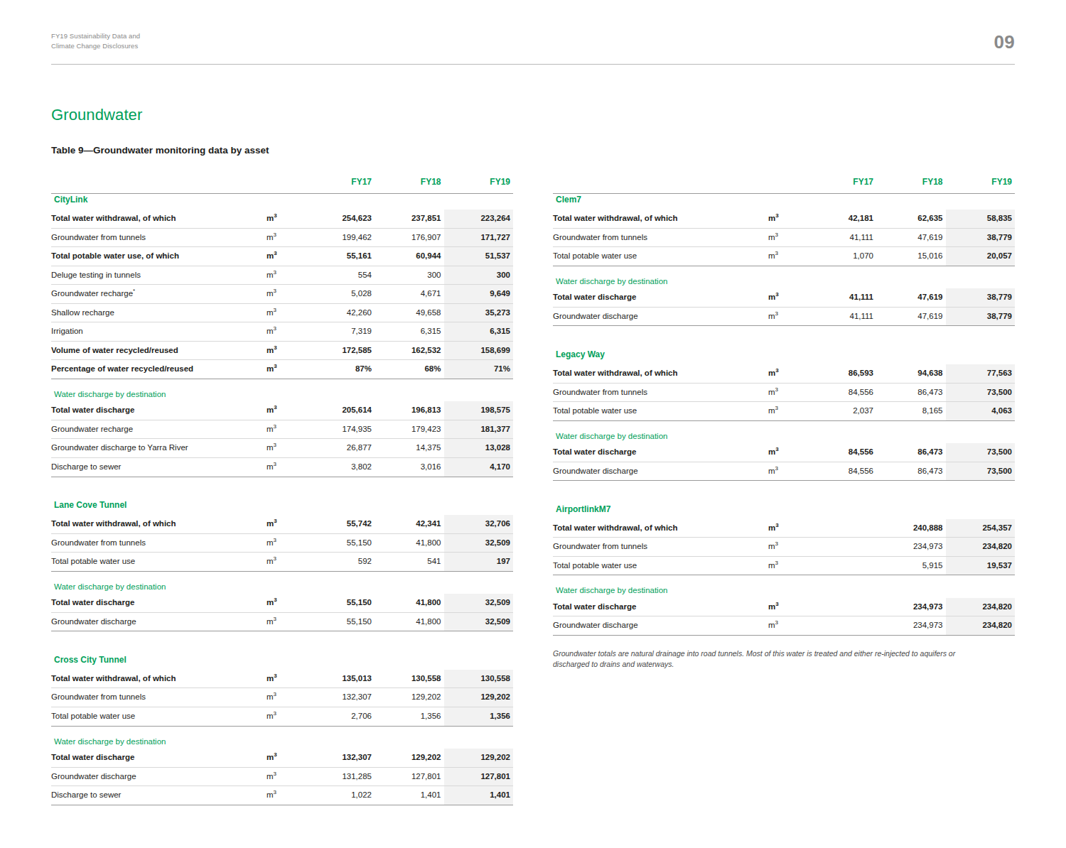FY19 Sustainability Data and
Climate Change Disclosures
09
Groundwater
Table 9—Groundwater monitoring data by asset
| | | FY17 | FY18 | FY19 |
| --- | --- | --- | --- | --- |
| CityLink |
| Total water withdrawal, of which | m 3 | 254,623 | 237,851 | 223,264 |
| Groundwater from tunnels | m 3 | 199,462 | 176,907 | 171,727 |
| Total potable water use, of which | m 3 | 55,161 | 60,944 | 51,537 |
| Deluge testing in tunnels | m 3 | 554 | 300 | 300 |
| Groundwater recharge * | m 3 | 5,028 | 4,671 | 9,649 |
| Shallow recharge | m 3 | 42,260 | 49,658 | 35,273 |
| Irrigation | m 3 | 7,319 | 6,315 | 6,315 |
| Volume of water recycled/reused | m 3 | 172,585 | 162,532 | 158,699 |
| Percentage of water recycled/reused | m 3 | 87% | 68% | 71% |
| Water discharge by destination |
| Total water discharge | m 3 | 205,614 | 196,813 | 198,575 |
| Groundwater recharge | m 3 | 174,935 | 179,423 | 181,377 |
| Groundwater discharge to Yarra River | m 3 | 26,877 | 14,375 | 13,028 |
| Discharge to sewer | m 3 | 3,802 | 3,016 | 4,170 |
| Lane Cove Tunnel |
| Total water withdrawal, of which | m 3 | 55,742 | 42,341 | 32,706 |
| Groundwater from tunnels | m 3 | 55,150 | 41,800 | 32,509 |
| Total potable water use | m 3 | 592 | 541 | 197 |
| Water discharge by destination |
| Total water discharge | m 3 | 55,150 | 41,800 | 32,509 |
| Groundwater discharge | m 3 | 55,150 | 41,800 | 32,509 |
| Cross City Tunnel |
| Total water withdrawal, of which | m 3 | 135,013 | 130,558 | 130,558 |
| Groundwater from tunnels | m 3 | 132,307 | 129,202 | 129,202 |
| Total potable water use | m 3 | 2,706 | 1,356 | 1,356 |
| Water discharge by destination |
| Total water discharge | m 3 | 132,307 | 129,202 | 129,202 |
| Groundwater discharge | m 3 | 131,285 | 127,801 | 127,801 |
| Discharge to sewer | m 3 | 1,022 | 1,401 | 1,401 |
| | | FY17 | FY18 | FY19 |
| --- | --- | --- | --- | --- |
| Clem7 |
| Total water withdrawal, of which | m 3 | 42,181 | 62,635 | 58,835 |
| Groundwater from tunnels | m 3 | 41,111 | 47,619 | 38,779 |
| Total potable water use | m 3 | 1,070 | 15,016 | 20,057 |
| Water discharge by destination |
| Total water discharge | m 3 | 41,111 | 47,619 | 38,779 |
| Groundwater discharge | m 3 | 41,111 | 47,619 | 38,779 |
| Legacy Way |
| Total water withdrawal, of which | m 3 | 86,593 | 94,638 | 77,563 |
| Groundwater from tunnels | m 3 | 84,556 | 86,473 | 73,500 |
| Total potable water use | m 3 | 2,037 | 8,165 | 4,063 |
| Water discharge by destination |
| Total water discharge | m 3 | 84,556 | 86,473 | 73,500 |
| Groundwater discharge | m 3 | 84,556 | 86,473 | 73,500 |
| AirportlinkM7 |
| Total water withdrawal, of which | m 3 | | 240,888 | 254,357 |
| Groundwater from tunnels | m 3 | | 234,973 | 234,820 |
| Total potable water use | m 3 | | 5,915 | 19,537 |
| Water discharge by destination |
| Total water discharge | m 3 | | 234,973 | 234,820 |
| Groundwater discharge | m 3 | | 234,973 | 234,820 |
Groundwater totals are natural drainage into road tunnels. Most of this water is treated and either re-injected to aquifers or discharged to drains and waterways.